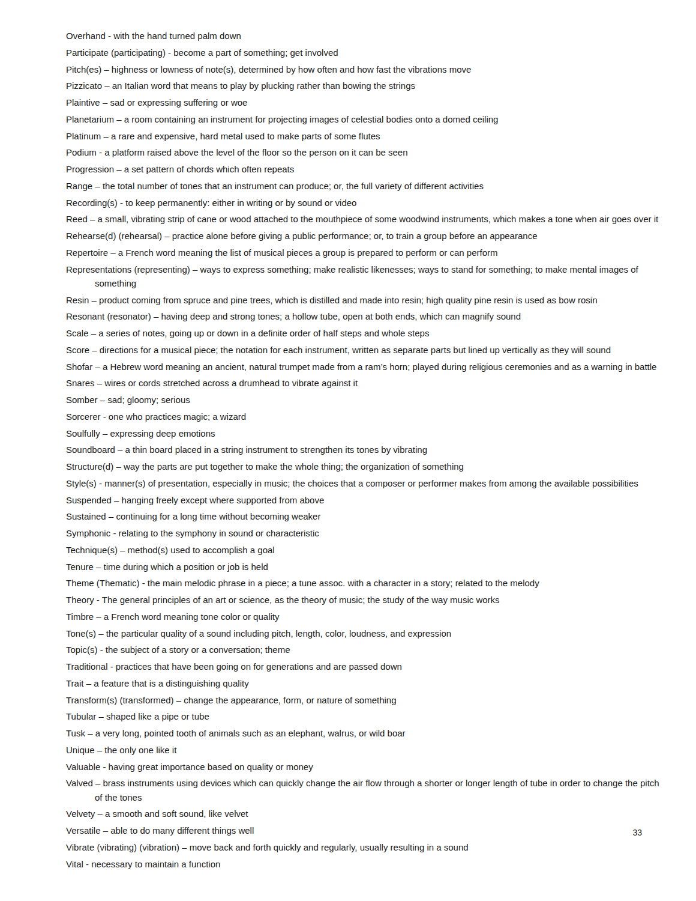Overhand
- with the hand turned palm down
Participate (participating)
- become a part of something; get involved
Pitch(es)
– highness or lowness of note(s), determined by how often and how fast the vibrations move
Pizzicato
– an Italian word that means to play by plucking rather than bowing the strings
Plaintive
– sad or expressing suffering or woe
Planetarium
– a room containing an instrument for projecting images of celestial bodies onto a domed ceiling
Platinum
– a rare and expensive, hard metal used to make parts of some flutes
Podium
- a platform raised above the level of the floor so the person on it can be seen
Progression
– a set pattern of chords which often repeats
Range
– the total number of tones that an instrument can produce; or, the full variety of different activities
Recording(s)
- to keep permanently: either in writing or by sound or video
Reed
– a small, vibrating strip of cane or wood attached to the mouthpiece of some woodwind instruments, which makes a tone when air goes over it
Rehearse(d) (rehearsal)
– practice alone before giving a public performance; or, to train a group before an appearance
Repertoire
– a French word meaning the list of musical pieces a group is prepared to perform or can perform
Representations (representing)
– ways to express something; make realistic likenesses; ways to stand for something; to make mental images of something
Resin
– product coming from spruce and pine trees, which is distilled and made into resin; high quality pine resin is used as bow rosin
Resonant (resonator)
– having deep and strong tones; a hollow tube, open at both ends, which can magnify sound
Scale
– a series of notes, going up or down in a definite order of half steps and whole steps
Score
– directions for a musical piece; the notation for each instrument, written as separate parts but lined up vertically as they will sound
Shofar
– a Hebrew word meaning an ancient, natural trumpet made from a ram’s horn; played during religious ceremonies and as a warning in battle
Snares
– wires or cords stretched across a drumhead to vibrate against it
Somber
– sad; gloomy; serious
Sorcerer
- one who practices magic; a wizard
Soulfully
– expressing deep emotions
Soundboard
– a thin board placed in a string instrument to strengthen its tones by vibrating
Structure(d)
– way the parts are put together to make the whole thing; the organization of something
Style(s)
- manner(s) of presentation, especially in music; the choices that a composer or performer makes from among the available possibilities
Suspended
– hanging freely except where supported from above
Sustained
– continuing for a long time without becoming weaker
Symphonic
- relating to the symphony in sound or characteristic
Technique(s)
– method(s) used to accomplish a goal
Tenure
– time during which a position or job is held
Theme (Thematic)
- the main melodic phrase in a piece; a tune assoc. with a character in a story; related to the melody
Theory
- The general principles of an art or science, as the theory of music; the study of the way music works
Timbre
– a French word meaning tone color or quality
Tone(s)
– the particular quality of a sound including pitch, length, color, loudness, and expression
Topic(s)
- the subject of a story or a conversation; theme
Traditional
- practices that have been going on for generations and are passed down
Trait
– a feature that is a distinguishing quality
Transform(s) (transformed)
– change the appearance, form, or nature of something
Tubular
– shaped like a pipe or tube
Tusk
– a very long, pointed tooth of animals such as an elephant, walrus, or wild boar
Unique
– the only one like it
Valuable
- having great importance based on quality or money
Valved
– brass instruments using devices which can quickly change the air flow through a shorter or longer length of tube in order to change the pitch of the tones
Velvety
– a smooth and soft sound, like velvet
Versatile
– able to do many different things well
Vibrate (vibrating) (vibration)
– move back and forth quickly and regularly, usually resulting in a sound
Vital
- necessary to maintain a function
33